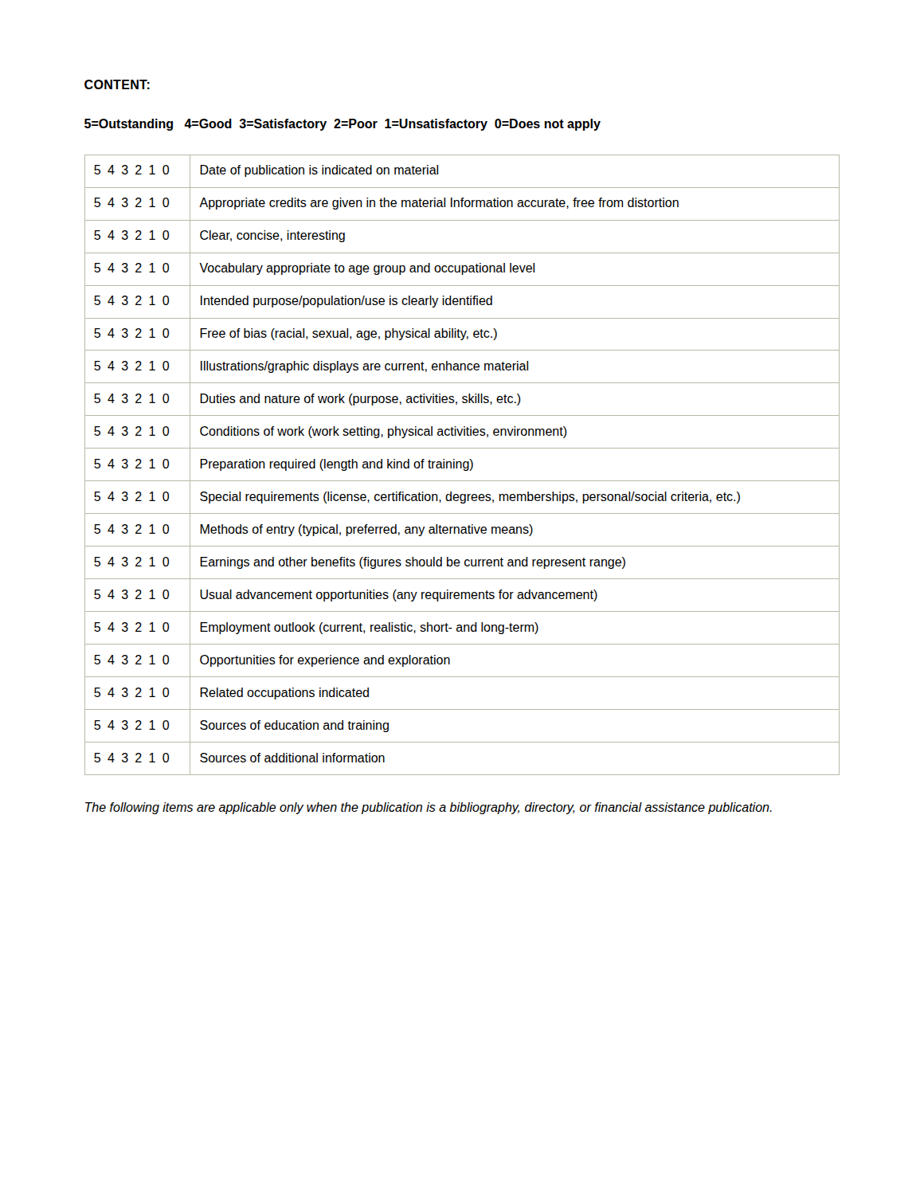CONTENT:
5=Outstanding 4=Good 3=Satisfactory 2=Poor 1=Unsatisfactory 0=Does not apply
| 5 4 3 2 1 0 | Date of publication is indicated on material |
| 5 4 3 2 1 0 | Appropriate credits are given in the material Information accurate, free from distortion |
| 5 4 3 2 1 0 | Clear, concise, interesting |
| 5 4 3 2 1 0 | Vocabulary appropriate to age group and occupational level |
| 5 4 3 2 1 0 | Intended purpose/population/use is clearly identified |
| 5 4 3 2 1 0 | Free of bias (racial, sexual, age, physical ability, etc.) |
| 5 4 3 2 1 0 | Illustrations/graphic displays are current, enhance material |
| 5 4 3 2 1 0 | Duties and nature of work (purpose, activities, skills, etc.) |
| 5 4 3 2 1 0 | Conditions of work (work setting, physical activities, environment) |
| 5 4 3 2 1 0 | Preparation required (length and kind of training) |
| 5 4 3 2 1 0 | Special requirements (license, certification, degrees, memberships, personal/social criteria, etc.) |
| 5 4 3 2 1 0 | Methods of entry (typical, preferred, any alternative means) |
| 5 4 3 2 1 0 | Earnings and other benefits (figures should be current and represent range) |
| 5 4 3 2 1 0 | Usual advancement opportunities (any requirements for advancement) |
| 5 4 3 2 1 0 | Employment outlook (current, realistic, short- and long-term) |
| 5 4 3 2 1 0 | Opportunities for experience and exploration |
| 5 4 3 2 1 0 | Related occupations indicated |
| 5 4 3 2 1 0 | Sources of education and training |
| 5 4 3 2 1 0 | Sources of additional information |
The following items are applicable only when the publication is a bibliography, directory, or financial assistance publication.